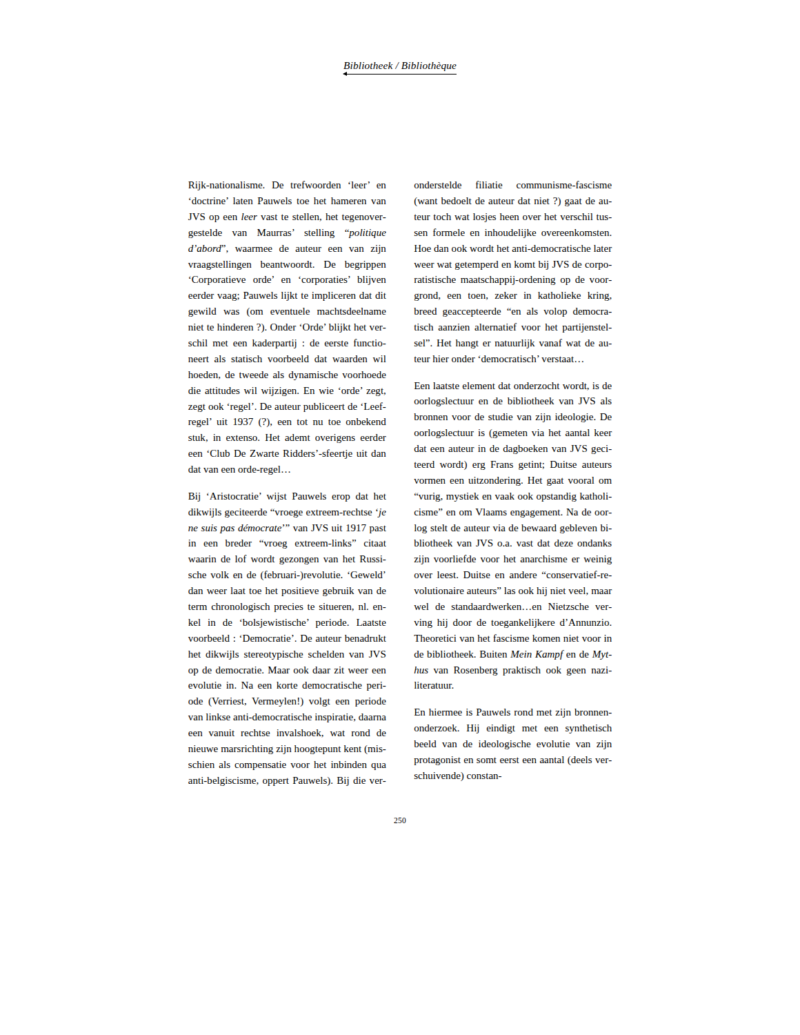Bibliotheek / Bibliothèque
Rijk-nationalisme. De trefwoorden ‘leer’ en ‘doctrine’ laten Pauwels toe het hameren van JVS op een leer vast te stellen, het tegenovergestelde van Maurras’ stelling “politique d’abord”, waarmee de auteur een van zijn vraagstellingen beantwoordt. De begrippen ‘Corporatieve orde’ en ‘corporaties’ blijven eerder vaag; Pauwels lijkt te impliceren dat dit gewild was (om eventuele machtsdeelname niet te hinderen ?). Onder ‘Orde’ blijkt het verschil met een kaderpartij : de eerste functioneert als statisch voorbeeld dat waarden wil hoeden, de tweede als dynamische voorhoede die attitudes wil wijzigen. En wie ‘orde’ zegt, zegt ook ‘regel’. De auteur publiceert de ‘Leefregel’ uit 1937 (?), een tot nu toe onbekend stuk, in extenso. Het ademt overigens eerder een ‘Club De Zwarte Ridders’-sfeertje uit dan dat van een orde-regel…
Bij ‘Aristocratie’ wijst Pauwels erop dat het dikwijls geciteerde “vroege extreem-rechtse ‘je ne suis pas démocrate’” van JVS uit 1917 past in een breder “vroeg extreem-links” citaat waarin de lof wordt gezongen van het Russische volk en de (februari-)revolutie. ‘Geweld’ dan weer laat toe het positieve gebruik van de term chronologisch precies te situeren, nl. enkel in de ‘bolsjewistische’ periode. Laatste voorbeeld : ‘Democratie’. De auteur benadrukt het dikwijls stereotypische schelden van JVS op de democratie. Maar ook daar zit weer een evolutie in. Na een korte democratische periode (Verriest, Vermeylen!) volgt een periode van linkse anti-democratische inspiratie, daarna een vanuit rechtse invalshoek, wat rond de nieuwe marsrichting zijn hoogtepunt kent (misschien als compensatie voor het inbinden qua anti-belgiscisme, oppert Pauwels). Bij die veronderstelde filiatie communisme-fascisme (want bedoelt de auteur dat niet ?) gaat de auteur toch wat losjes heen over het verschil tussen formele en inhoudelijke overeenkomsten. Hoe dan ook wordt het anti-democratische later weer wat getemperd en komt bij JVS de corporatistische maatschappij-ordening op de voorgrond, een toen, zeker in katholieke kring, breed geaccepteerde “en als volop democratisch aanzien alternatief voor het partijenstelsel”. Het hangt er natuurlijk vanaf wat de auteur hier onder ‘democratisch’ verstaat…
Een laatste element dat onderzocht wordt, is de oorlogslectuur en de bibliotheek van JVS als bronnen voor de studie van zijn ideologie. De oorlogslectuur is (gemeten via het aantal keer dat een auteur in de dagboeken van JVS geciteerd wordt) erg Frans getint; Duitse auteurs vormen een uitzondering. Het gaat vooral om “vurig, mystiek en vaak ook opstandig katholicisme” en om Vlaams engagement. Na de oorlog stelt de auteur via de bewaard gebleven bibliotheek van JVS o.a. vast dat deze ondanks zijn voorliefde voor het anarchisme er weinig over leest. Duitse en andere “conservatief-revolutionaire auteurs” las ook hij niet veel, maar wel de standaardwerken…en Nietzsche verving hij door de toegankelijkere d’Annunzio. Theoretici van het fascisme komen niet voor in de bibliotheek. Buiten Mein Kampf en de Mythus van Rosenberg praktisch ook geen nazi-literatuur.
En hiermee is Pauwels rond met zijn bronnenonderzoek. Hij eindigt met een synthetisch beeld van de ideologische evolutie van zijn protagonist en somt eerst een aantal (deels verschuivende) constan-
250